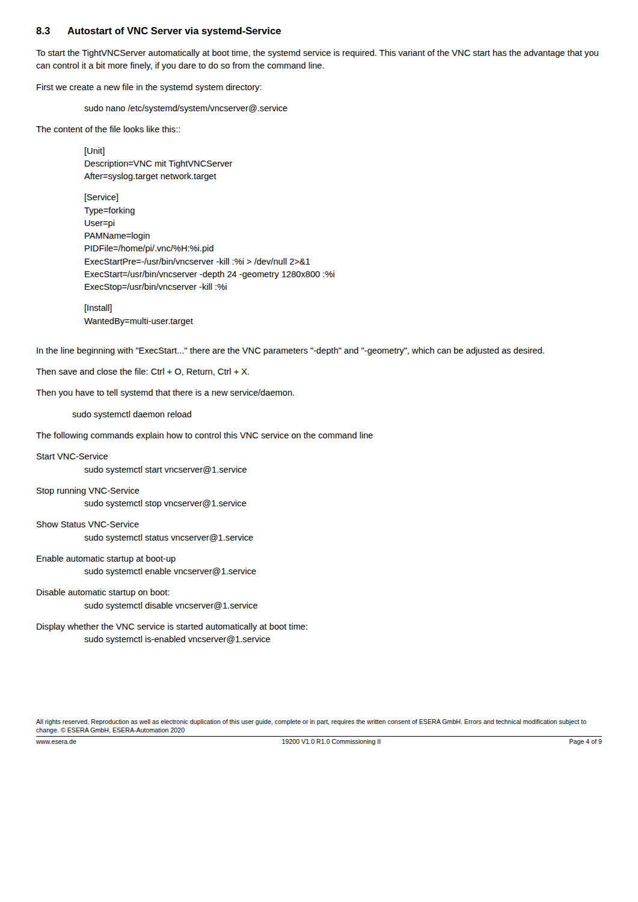8.3 Autostart of VNC Server via systemd-Service
To start the TightVNCServer automatically at boot time, the systemd service is required. This variant of the VNC start has the advantage that you can control it a bit more finely, if you dare to do so from the command line.
First we create a new file in the systemd system directory:
sudo nano /etc/systemd/system/vncserver@.service
The content of the file looks like this::
[Unit]
Description=VNC mit TightVNCServer
After=syslog.target network.target
[Service]
Type=forking
User=pi
PAMName=login
PIDFile=/home/pi/.vnc/%H:%i.pid
ExecStartPre=-/usr/bin/vncserver -kill :%i > /dev/null 2>&1
ExecStart=/usr/bin/vncserver -depth 24 -geometry 1280x800 :%i
ExecStop=/usr/bin/vncserver -kill :%i
[Install]
WantedBy=multi-user.target
In the line beginning with "ExecStart..." there are the VNC parameters "-depth" and "-geometry", which can be adjusted as desired.
Then save and close the file: Ctrl + O, Return, Ctrl + X.
Then you have to tell systemd that there is a new service/daemon.
sudo systemctl daemon reload
The following commands explain how to control this VNC service on the command line
Start VNC-Service
sudo systemctl start vncserver@1.service
Stop running VNC-Service
sudo systemctl stop vncserver@1.service
Show Status VNC-Service
sudo systemctl status vncserver@1.service
Enable automatic startup at boot-up
sudo systemctl enable vncserver@1.service
Disable automatic startup on boot:
sudo systemctl disable vncserver@1.service
Display whether the VNC service is started automatically at boot time:
sudo systemctl is-enabled vncserver@1.service
All rights reserved. Reproduction as well as electronic duplication of this user guide, complete or in part, requires the written consent of ESERA GmbH. Errors and technical modification subject to change. © ESERA GmbH, ESERA-Automation 2020
| www.esera.de | 19200 V1.0 R1.0 Commissioning II | Page 4 of 9 |